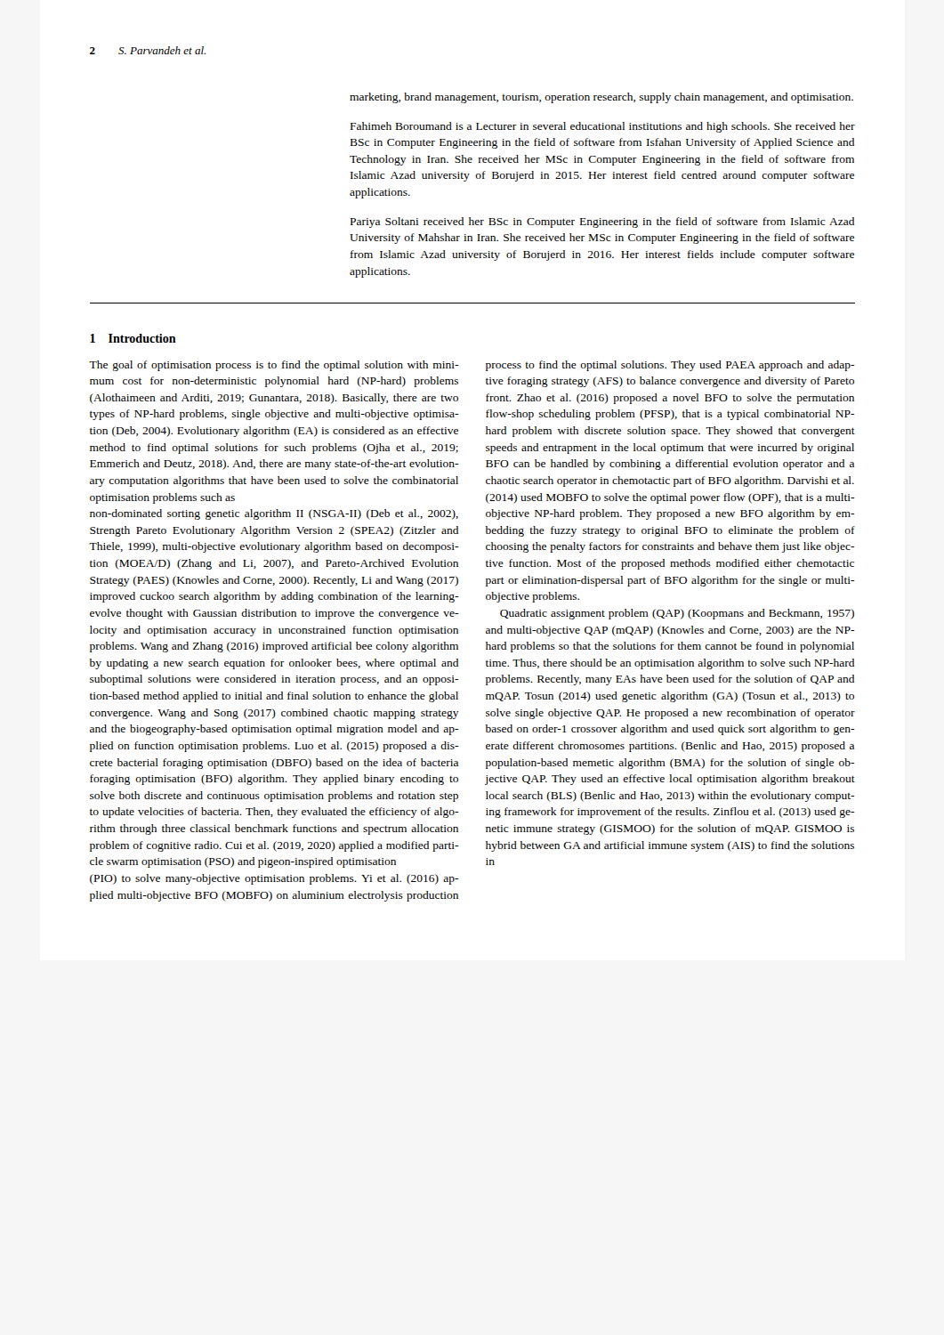2 S. Parvandeh et al.
marketing, brand management, tourism, operation research, supply chain management, and optimisation.
Fahimeh Boroumand is a Lecturer in several educational institutions and high schools. She received her BSc in Computer Engineering in the field of software from Isfahan University of Applied Science and Technology in Iran. She received her MSc in Computer Engineering in the field of software from Islamic Azad university of Borujerd in 2015. Her interest field centred around computer software applications.
Pariya Soltani received her BSc in Computer Engineering in the field of software from Islamic Azad University of Mahshar in Iran. She received her MSc in Computer Engineering in the field of software from Islamic Azad university of Borujerd in 2016. Her interest fields include computer software applications.
1 Introduction
The goal of optimisation process is to find the optimal solution with minimum cost for non-deterministic polynomial hard (NP-hard) problems (Alothaimeen and Arditi, 2019; Gunantara, 2018). Basically, there are two types of NP-hard problems, single objective and multi-objective optimisation (Deb, 2004). Evolutionary algorithm (EA) is considered as an effective method to find optimal solutions for such problems (Ojha et al., 2019; Emmerich and Deutz, 2018). And, there are many state-of-the-art evolutionary computation algorithms that have been used to solve the combinatorial optimisation problems such as
non-dominated sorting genetic algorithm II (NSGA-II) (Deb et al., 2002), Strength Pareto Evolutionary Algorithm Version 2 (SPEA2) (Zitzler and Thiele, 1999), multi-objective evolutionary algorithm based on decomposition (MOEA/D) (Zhang and Li, 2007), and Pareto-Archived Evolution Strategy (PAES) (Knowles and Corne, 2000). Recently, Li and Wang (2017) improved cuckoo search algorithm by adding combination of the learning-evolve thought with Gaussian distribution to improve the convergence velocity and optimisation accuracy in unconstrained function optimisation problems. Wang and Zhang (2016) improved artificial bee colony algorithm by updating a new search equation for onlooker bees, where optimal and suboptimal solutions were considered in iteration process, and an opposition-based method applied to initial and final solution to enhance the global convergence. Wang and Song (2017) combined chaotic mapping strategy and the biogeography-based optimisation optimal migration model and applied on function optimisation problems. Luo et al. (2015) proposed a discrete bacterial foraging optimisation (DBFO) based on the idea of bacteria foraging optimisation (BFO) algorithm. They applied binary encoding to solve both discrete and continuous optimisation problems and rotation step to update velocities of bacteria. Then, they evaluated the efficiency of algorithm through three classical benchmark functions and spectrum allocation problem of cognitive radio. Cui et al. (2019, 2020) applied a modified particle swarm optimisation (PSO) and pigeon-inspired optimisation
(PIO) to solve many-objective optimisation problems. Yi et al. (2016) applied multi-objective BFO (MOBFO) on aluminium electrolysis production process to find the optimal solutions. They used PAEA approach and adaptive foraging strategy (AFS) to balance convergence and diversity of Pareto front. Zhao et al. (2016) proposed a novel BFO to solve the permutation flow-shop scheduling problem (PFSP), that is a typical combinatorial NP-hard problem with discrete solution space. They showed that convergent speeds and entrapment in the local optimum that were incurred by original BFO can be handled by combining a differential evolution operator and a chaotic search operator in chemotactic part of BFO algorithm. Darvishi et al. (2014) used MOBFO to solve the optimal power flow (OPF), that is a multi-objective NP-hard problem. They proposed a new BFO algorithm by embedding the fuzzy strategy to original BFO to eliminate the problem of choosing the penalty factors for constraints and behave them just like objective function. Most of the proposed methods modified either chemotactic part or elimination-dispersal part of BFO algorithm for the single or multi-objective problems.
Quadratic assignment problem (QAP) (Koopmans and Beckmann, 1957) and multi-objective QAP (mQAP) (Knowles and Corne, 2003) are the NP-hard problems so that the solutions for them cannot be found in polynomial time. Thus, there should be an optimisation algorithm to solve such NP-hard problems. Recently, many EAs have been used for the solution of QAP and mQAP. Tosun (2014) used genetic algorithm (GA) (Tosun et al., 2013) to solve single objective QAP. He proposed a new recombination of operator based on order-1 crossover algorithm and used quick sort algorithm to generate different chromosomes partitions. (Benlic and Hao, 2015) proposed a population-based memetic algorithm (BMA) for the solution of single objective QAP. They used an effective local optimisation algorithm breakout local search (BLS) (Benlic and Hao, 2013) within the evolutionary computing framework for improvement of the results. Zinflou et al. (2013) used genetic immune strategy (GISMOO) for the solution of mQAP. GISMOO is hybrid between GA and artificial immune system (AIS) to find the solutions in